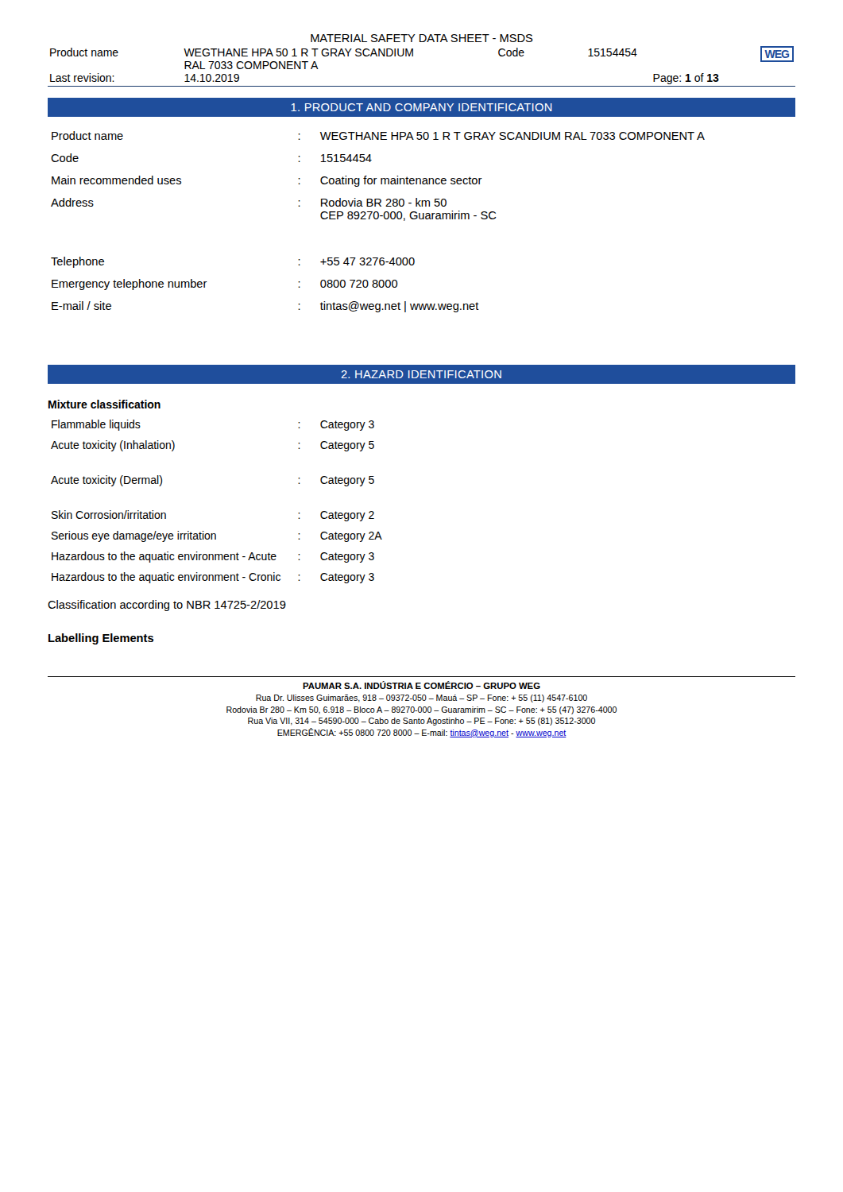MATERIAL SAFETY DATA SHEET - MSDS
| Product name | WEGTHANE HPA 50 1 R T GRAY SCANDIUM RAL 7033 COMPONENT A | Code | 15154454 | WEG |
| Last revision: | 14.10.2019 | Page: 1 of 13 |
1. PRODUCT AND COMPANY IDENTIFICATION
| Product name | : | WEGTHANE HPA 50 1 R T GRAY SCANDIUM RAL 7033 COMPONENT A |
| Code | : | 15154454 |
| Main recommended uses | : | Coating for maintenance sector |
| Address | : | Rodovia BR 280 - km 50 CEP 89270-000, Guaramirim - SC |
| Telephone | : | +55 47 3276-4000 |
| Emergency telephone number | : | 0800 720 8000 |
| E-mail / site | : | tintas@weg.net / www.weg.net |
2. HAZARD IDENTIFICATION
Mixture classification
| Flammable liquids | : | Category 3 |
| Acute toxicity (Inhalation) | : | Category 5 |
| Acute toxicity (Dermal) | : | Category 5 |
| Skin Corrosion/irritation | : | Category 2 |
| Serious eye damage/eye irritation | : | Category 2A |
| Hazardous to the aquatic environment - Acute | : | Category 3 |
| Hazardous to the aquatic environment - Cronic | : | Category 3 |
Classification according to NBR 14725-2/2019
Labelling Elements
PAUMAR S.A. INDÚSTRIA E COMÉRCIO – GRUPO WEG
Rua Dr. Ulisses Guimarães, 918 – 09372-050 – Mauá – SP – Fone: + 55 (11) 4547-6100
Rodovia Br 280 – Km 50, 6.918 – Bloco A – 89270-000 – Guaramirim – SC – Fone: + 55 (47) 3276-4000
Rua Via VII, 314 – 54590-000 – Cabo de Santo Agostinho – PE – Fone: + 55 (81) 3512-3000
EMERGÊNCIA: +55 0800 720 8000 – E-mail: tintas@weg.net - www.weg.net